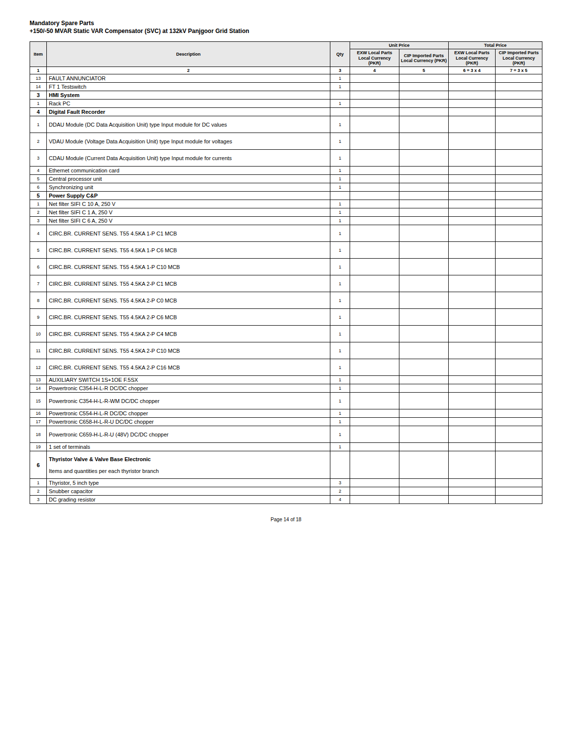Mandatory Spare Parts
+150/-50 MVAR Static VAR Compensator (SVC) at 132kV Panjgoor Grid Station
| Item | Description | Qty | Unit Price | Total Price |
| --- | --- | --- | --- | --- |
| EXW Local Parts Local Currency (PKR) | CIP Imported Parts Local Currency (PKR) | EXW Local Parts Local Currency (PKR) | CIP Imported Parts Local Currency (PKR) |
| 1 | 2 | 3 | 4 | 5 | 6 = 3 x 4 | 7 = 3 x 5 |
| 13 | FAULT ANNUNCIATOR | 1 | | | | |
| 14 | FT 1 Testswitch | 1 | | | | |
| 3 | HMI System | | | | | |
| 1 | Rack PC | 1 | | | | |
| 4 | Digital Fault Recorder | | | | | |
| 1 | DDAU Module (DC Data Acquisition Unit) type Input module for DC values | 1 | | | | |
| 2 | VDAU Module (Voltage Data Acquisition Unit) type Input module for voltages | 1 | | | | |
| 3 | CDAU Module (Current Data Acquisition Unit) type Input module for currents | 1 | | | | |
| 4 | Ethernet communication card | 1 | | | | |
| 5 | Central processor unit | 1 | | | | |
| 6 | Synchronizing unit | 1 | | | | |
| 5 | Power Supply C&P | | | | | |
| 1 | Net filter SIFI C 10 A, 250 V | 1 | | | | |
| 2 | Net filter SIFI C 1 A, 250 V | 1 | | | | |
| 3 | Net filter SIFI C 6 A, 250 V | 1 | | | | |
| 4 | CIRC.BR. CURRENT SENS. T55 4.5KA 1-P C1 MCB | 1 | | | | |
| 5 | CIRC.BR. CURRENT SENS. T55 4.5KA 1-P C6 MCB | 1 | | | | |
| 6 | CIRC.BR. CURRENT SENS. T55 4.5KA 1-P C10 MCB | 1 | | | | |
| 7 | CIRC.BR. CURRENT SENS. T55 4.5KA 2-P C1 MCB | 1 | | | | |
| 8 | CIRC.BR. CURRENT SENS. T55 4.5KA 2-P C0 MCB | 1 | | | | |
| 9 | CIRC.BR. CURRENT SENS. T55 4.5KA 2-P C6 MCB | 1 | | | | |
| 10 | CIRC.BR. CURRENT SENS. T55 4.5KA 2-P C4 MCB | 1 | | | | |
| 11 | CIRC.BR. CURRENT SENS. T55 4.5KA 2-P C10 MCB | 1 | | | | |
| 12 | CIRC.BR. CURRENT SENS. T55 4.5KA 2-P C16 MCB | 1 | | | | |
| 13 | AUXILIARY SWITCH 1S+1OE F.5SX | 1 | | | | |
| 14 | Powertronic C354-H-L-R DC/DC chopper | 1 | | | | |
| 15 | Powertronic C354-H-L-R-WM DC/DC chopper | 1 | | | | |
| 16 | Powertronic C554-H-L-R DC/DC chopper | 1 | | | | |
| 17 | Powertronic C658-H-L-R-U DC/DC chopper | 1 | | | | |
| 18 | Powertronic C659-H-L-R-U (48V) DC/DC chopper | 1 | | | | |
| 19 | 1 set of terminals | 1 | | | | |
| 6 | Thyristor Valve & Valve Base Electronic Items and quantities per each thyristor branch | | | | | |
| 1 | Thyristor, 5 inch type | 3 | | | | |
| 2 | Snubber capacitor | 2 | | | | |
| 3 | DC grading resistor | 4 | | | | |
Page 14 of 18